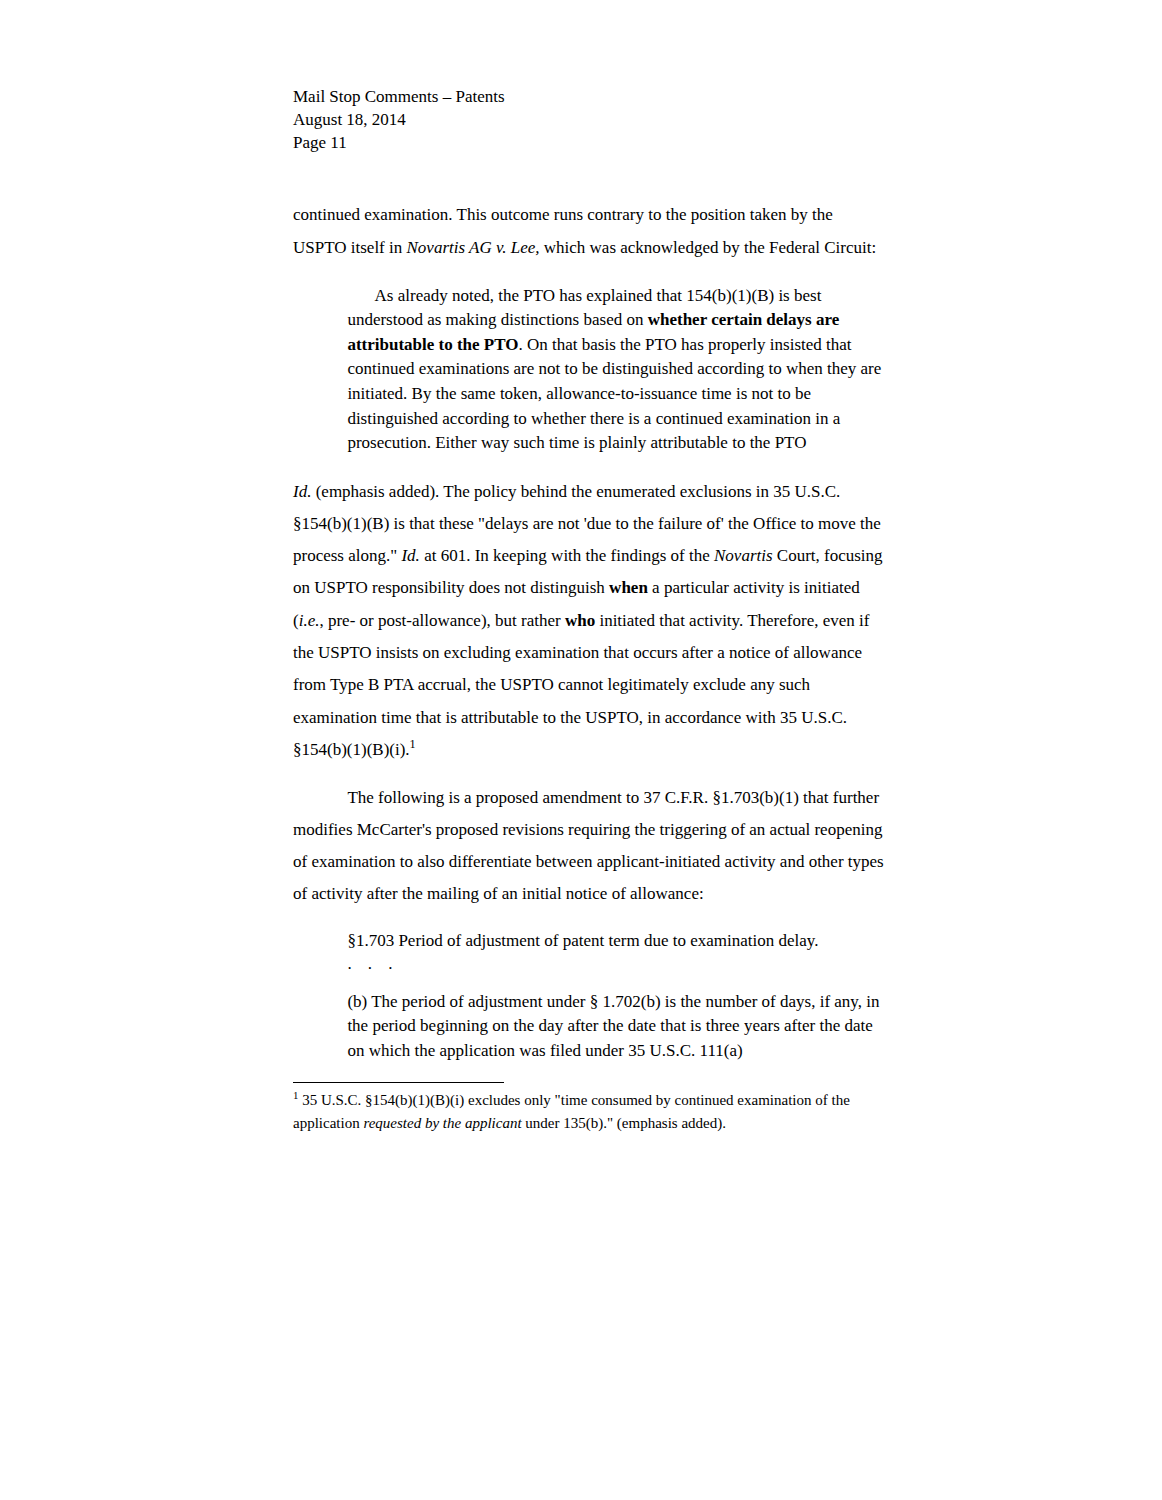Mail Stop Comments – Patents
August 18, 2014
Page 11
continued examination. This outcome runs contrary to the position taken by the USPTO itself in Novartis AG v. Lee, which was acknowledged by the Federal Circuit:
As already noted, the PTO has explained that 154(b)(1)(B) is best understood as making distinctions based on whether certain delays are attributable to the PTO. On that basis the PTO has properly insisted that continued examinations are not to be distinguished according to when they are initiated. By the same token, allowance-to-issuance time is not to be distinguished according to whether there is a continued examination in a prosecution. Either way such time is plainly attributable to the PTO
Id. (emphasis added). The policy behind the enumerated exclusions in 35 U.S.C. §154(b)(1)(B) is that these "delays are not 'due to the failure of' the Office to move the process along." Id. at 601. In keeping with the findings of the Novartis Court, focusing on USPTO responsibility does not distinguish when a particular activity is initiated (i.e., pre- or post-allowance), but rather who initiated that activity. Therefore, even if the USPTO insists on excluding examination that occurs after a notice of allowance from Type B PTA accrual, the USPTO cannot legitimately exclude any such examination time that is attributable to the USPTO, in accordance with 35 U.S.C. §154(b)(1)(B)(i).1
The following is a proposed amendment to 37 C.F.R. §1.703(b)(1) that further modifies McCarter's proposed revisions requiring the triggering of an actual reopening of examination to also differentiate between applicant-initiated activity and other types of activity after the mailing of an initial notice of allowance:
§1.703 Period of adjustment of patent term due to examination delay.
. . .
(b) The period of adjustment under § 1.702(b) is the number of days, if any, in the period beginning on the day after the date that is three years after the date on which the application was filed under 35 U.S.C. 111(a)
1 35 U.S.C. §154(b)(1)(B)(i) excludes only "time consumed by continued examination of the application requested by the applicant under 135(b)." (emphasis added).